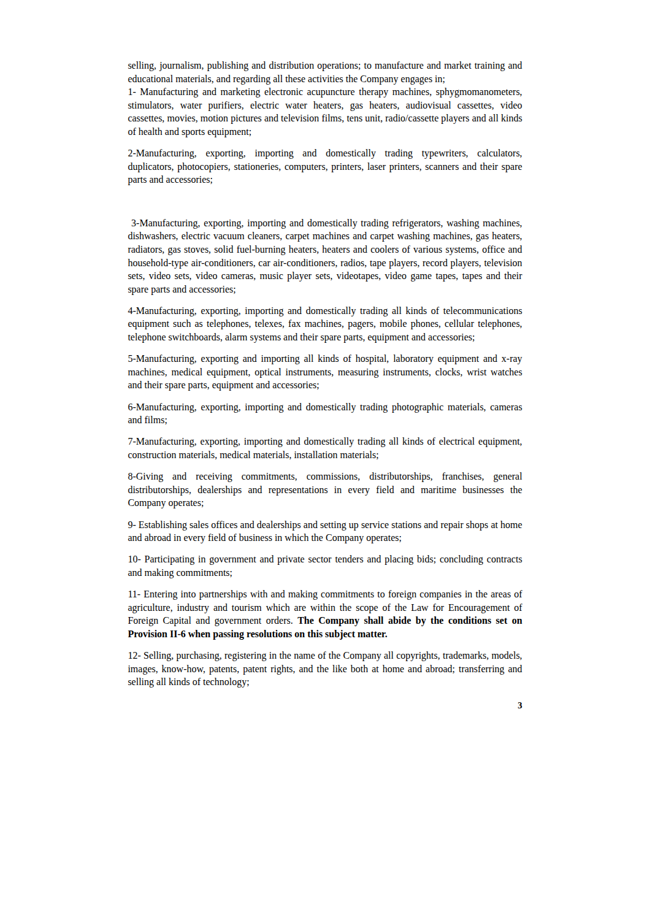selling, journalism, publishing and distribution operations; to manufacture and market training and educational materials, and regarding all these activities the Company engages in;
1- Manufacturing and marketing electronic acupuncture therapy machines, sphygmomanometers, stimulators, water purifiers, electric water heaters, gas heaters, audiovisual cassettes, video cassettes, movies, motion pictures and television films, tens unit, radio/cassette players and all kinds of health and sports equipment;
2-Manufacturing, exporting, importing and domestically trading typewriters, calculators, duplicators, photocopiers, stationeries, computers, printers, laser printers, scanners and their spare parts and accessories;
3-Manufacturing, exporting, importing and domestically trading refrigerators, washing machines, dishwashers, electric vacuum cleaners, carpet machines and carpet washing machines, gas heaters, radiators, gas stoves, solid fuel-burning heaters, heaters and coolers of various systems, office and household-type air-conditioners, car air-conditioners, radios, tape players, record players, television sets, video sets, video cameras, music player sets, videotapes, video game tapes, tapes and their spare parts and accessories;
4-Manufacturing, exporting, importing and domestically trading all kinds of telecommunications equipment such as telephones, telexes, fax machines, pagers, mobile phones, cellular telephones, telephone switchboards, alarm systems and their spare parts, equipment and accessories;
5-Manufacturing, exporting and importing all kinds of hospital, laboratory equipment and x-ray machines, medical equipment, optical instruments, measuring instruments, clocks, wrist watches and their spare parts, equipment and accessories;
6-Manufacturing, exporting, importing and domestically trading photographic materials, cameras and films;
7-Manufacturing, exporting, importing and domestically trading all kinds of electrical equipment, construction materials, medical materials, installation materials;
8-Giving and receiving commitments, commissions, distributorships, franchises, general distributorships, dealerships and representations in every field and maritime businesses the Company operates;
9- Establishing sales offices and dealerships and setting up service stations and repair shops at home and abroad in every field of business in which the Company operates;
10- Participating in government and private sector tenders and placing bids; concluding contracts and making commitments;
11- Entering into partnerships with and making commitments to foreign companies in the areas of agriculture, industry and tourism which are within the scope of the Law for Encouragement of Foreign Capital and government orders. The Company shall abide by the conditions set on Provision II-6 when passing resolutions on this subject matter.
12- Selling, purchasing, registering in the name of the Company all copyrights, trademarks, models, images, know-how, patents, patent rights, and the like both at home and abroad; transferring and selling all kinds of technology;
3